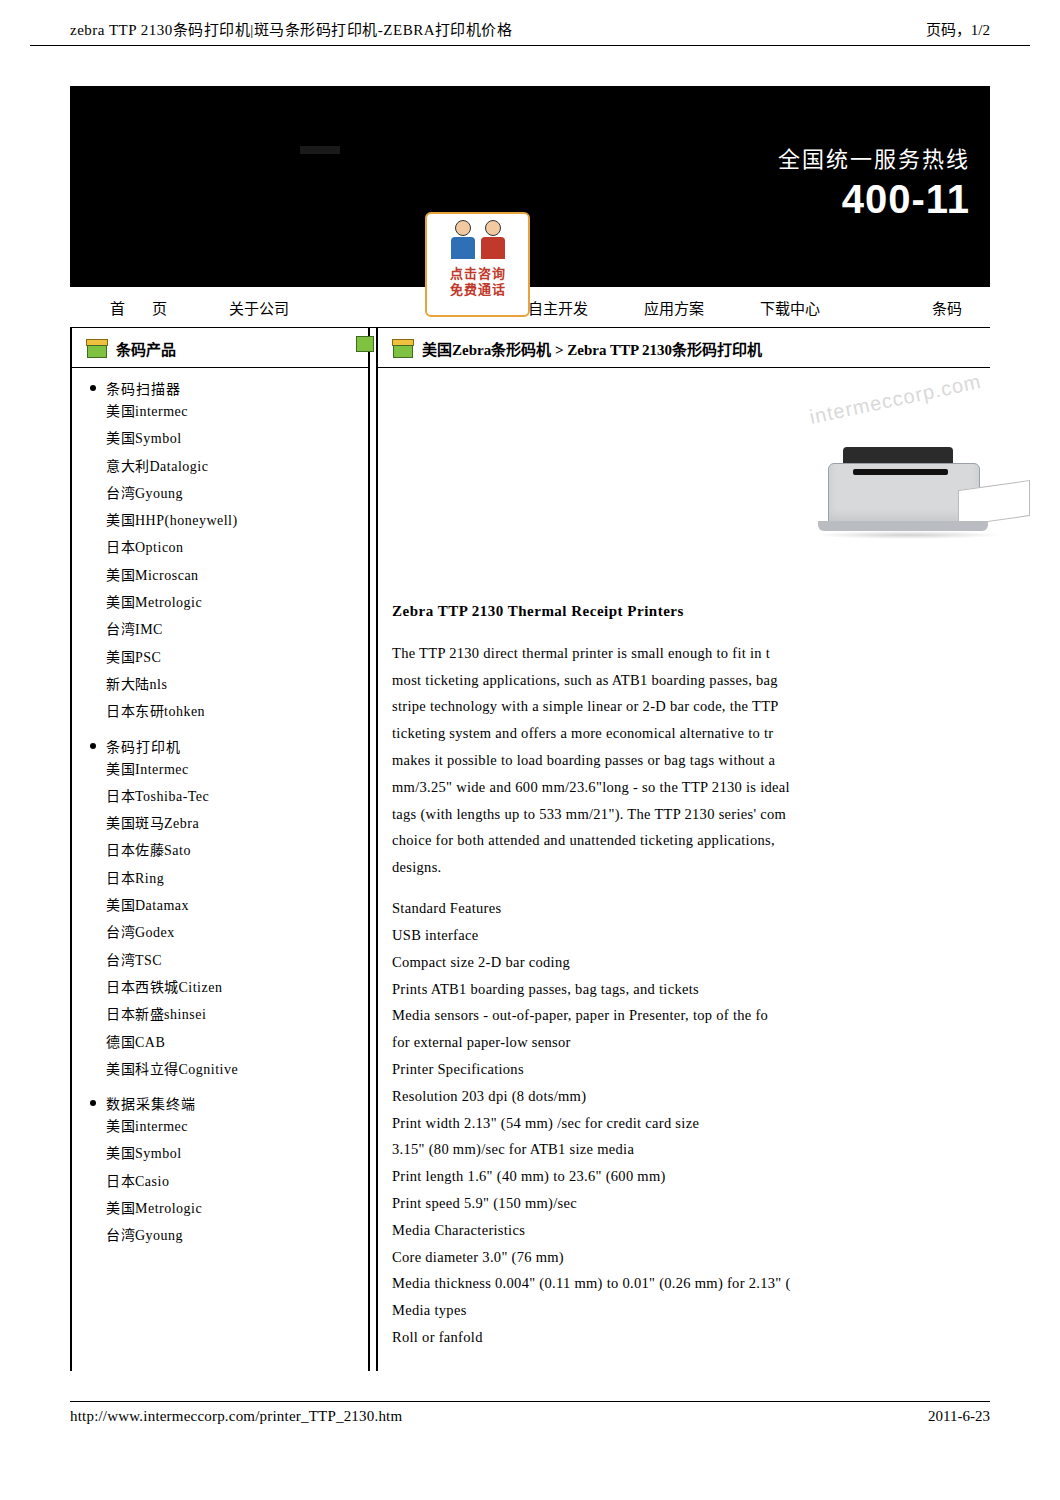zebra TTP 2130条码打印机|斑马条形码打印机-ZEBRA打印机价格 页码，1/2
全国统一服务热线
400-11
首　页
关于公司
自主开发
应用方案
下载中心
条码
点击咨询 免费通话
条码产品
条码扫描器
美国intermec
美国Symbol
意大利Datalogic
台湾Gyoung
美国HHP(honeywell)
日本Opticon
美国Microscan
美国Metrologic
台湾IMC
美国PSC
新大陆nls
日本东研tohken
条码打印机
美国Intermec
日本Toshiba-Tec
美国斑马Zebra
日本佐藤Sato
日本Ring
美国Datamax
台湾Godex
台湾TSC
日本西铁城Citizen
日本新盛shinsei
德国CAB
美国科立得Cognitive
数据采集终端
美国intermec
美国Symbol
日本Casio
美国Metrologic
台湾Gyoung
美国Zebra条形码机 > Zebra TTP 2130条形码打印机
intermeccorp.com
Zebra TTP 2130 Thermal Receipt Printers
The TTP 2130 direct thermal printer is small enough to fit in t
most ticketing applications, such as ATB1 boarding passes, bag
stripe technology with a simple linear or 2-D bar code, the TTP
ticketing system and offers a more economical alternative to tr
makes it possible to load boarding passes or bag tags without a
mm/3.25" wide and 600 mm/23.6"long - so the TTP 2130 is ideal
tags (with lengths up to 533 mm/21"). The TTP 2130 series' com
choice for both attended and unattended ticketing applications,
designs.
Standard Features
USB interface
Compact size 2-D bar coding
Prints ATB1 boarding passes, bag tags, and tickets
Media sensors - out-of-paper, paper in Presenter, top of the fo
for external paper-low sensor
Printer Specifications
Resolution 203 dpi (8 dots/mm)
Print width 2.13" (54 mm) /sec for credit card size
3.15" (80 mm)/sec for ATB1 size media
Print length 1.6" (40 mm) to 23.6" (600 mm)
Print speed 5.9" (150 mm)/sec
Media Characteristics
Core diameter 3.0" (76 mm)
Media thickness 0.004" (0.11 mm) to 0.01" (0.26 mm) for 2.13" (
Media types
Roll or fanfold
http://www.intermeccorp.com/printer_TTP_2130.htm 2011-6-23